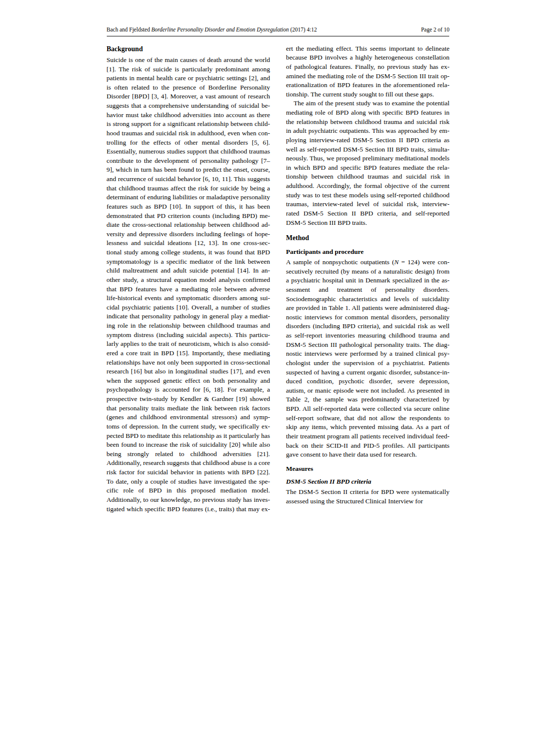Bach and Fjeldsted Borderline Personality Disorder and Emotion Dysregulation (2017) 4:12
Page 2 of 10
Background
Suicide is one of the main causes of death around the world [1]. The risk of suicide is particularly predominant among patients in mental health care or psychiatric settings [2], and is often related to the presence of Borderline Personality Disorder [BPD] [3, 4]. Moreover, a vast amount of research suggests that a comprehensive understanding of suicidal behavior must take childhood adversities into account as there is strong support for a significant relationship between childhood traumas and suicidal risk in adulthood, even when controlling for the effects of other mental disorders [5, 6]. Essentially, numerous studies support that childhood traumas contribute to the development of personality pathology [7–9], which in turn has been found to predict the onset, course, and recurrence of suicidal behavior [6, 10, 11]. This suggests that childhood traumas affect the risk for suicide by being a determinant of enduring liabilities or maladaptive personality features such as BPD [10]. In support of this, it has been demonstrated that PD criterion counts (including BPD) mediate the cross-sectional relationship between childhood adversity and depressive disorders including feelings of hopelessness and suicidal ideations [12, 13]. In one cross-sectional study among college students, it was found that BPD symptomatology is a specific mediator of the link between child maltreatment and adult suicide potential [14]. In another study, a structural equation model analysis confirmed that BPD features have a mediating role between adverse life-historical events and symptomatic disorders among suicidal psychiatric patients [10]. Overall, a number of studies indicate that personality pathology in general play a mediating role in the relationship between childhood traumas and symptom distress (including suicidal aspects). This particularly applies to the trait of neuroticism, which is also considered a core trait in BPD [15]. Importantly, these mediating relationships have not only been supported in cross-sectional research [16] but also in longitudinal studies [17], and even when the supposed genetic effect on both personality and psychopathology is accounted for [6, 18]. For example, a prospective twin-study by Kendler & Gardner [19] showed that personality traits mediate the link between risk factors (genes and childhood environmental stressors) and symptoms of depression. In the current study, we specifically expected BPD to meditate this relationship as it particularly has been found to increase the risk of suicidality [20] while also being strongly related to childhood adversities [21]. Additionally, research suggests that childhood abuse is a core risk factor for suicidal behavior in patients with BPD [22]. To date, only a couple of studies have investigated the specific role of BPD in this proposed mediation model. Additionally, to our knowledge, no previous study has investigated which specific BPD features (i.e., traits) that may exert the mediating effect. This seems important to delineate because BPD involves a highly heterogeneous constellation of pathological features. Finally, no previous study has examined the mediating role of the DSM-5 Section III trait operationalization of BPD features in the aforementioned relationship. The current study sought to fill out these gaps.
The aim of the present study was to examine the potential mediating role of BPD along with specific BPD features in the relationship between childhood trauma and suicidal risk in adult psychiatric outpatients. This was approached by employing interview-rated DSM-5 Section II BPD criteria as well as self-reported DSM-5 Section III BPD traits, simultaneously. Thus, we proposed preliminary meditational models in which BPD and specific BPD features mediate the relationship between childhood traumas and suicidal risk in adulthood. Accordingly, the formal objective of the current study was to test these models using self-reported childhood traumas, interview-rated level of suicidal risk, interview-rated DSM-5 Section II BPD criteria, and self-reported DSM-5 Section III BPD traits.
Method
Participants and procedure
A sample of nonpsychotic outpatients (N = 124) were consecutively recruited (by means of a naturalistic design) from a psychiatric hospital unit in Denmark specialized in the assessment and treatment of personality disorders. Sociodemographic characteristics and levels of suicidality are provided in Table 1. All patients were administered diagnostic interviews for common mental disorders, personality disorders (including BPD criteria), and suicidal risk as well as self-report inventories measuring childhood trauma and DSM-5 Section III pathological personality traits. The diagnostic interviews were performed by a trained clinical psychologist under the supervision of a psychiatrist. Patients suspected of having a current organic disorder, substance-induced condition, psychotic disorder, severe depression, autism, or manic episode were not included. As presented in Table 2, the sample was predominantly characterized by BPD. All self-reported data were collected via secure online self-report software, that did not allow the respondents to skip any items, which prevented missing data. As a part of their treatment program all patients received individual feedback on their SCID-II and PID-5 profiles. All participants gave consent to have their data used for research.
Measures
DSM-5 Section II BPD criteria
The DSM-5 Section II criteria for BPD were systematically assessed using the Structured Clinical Interview for